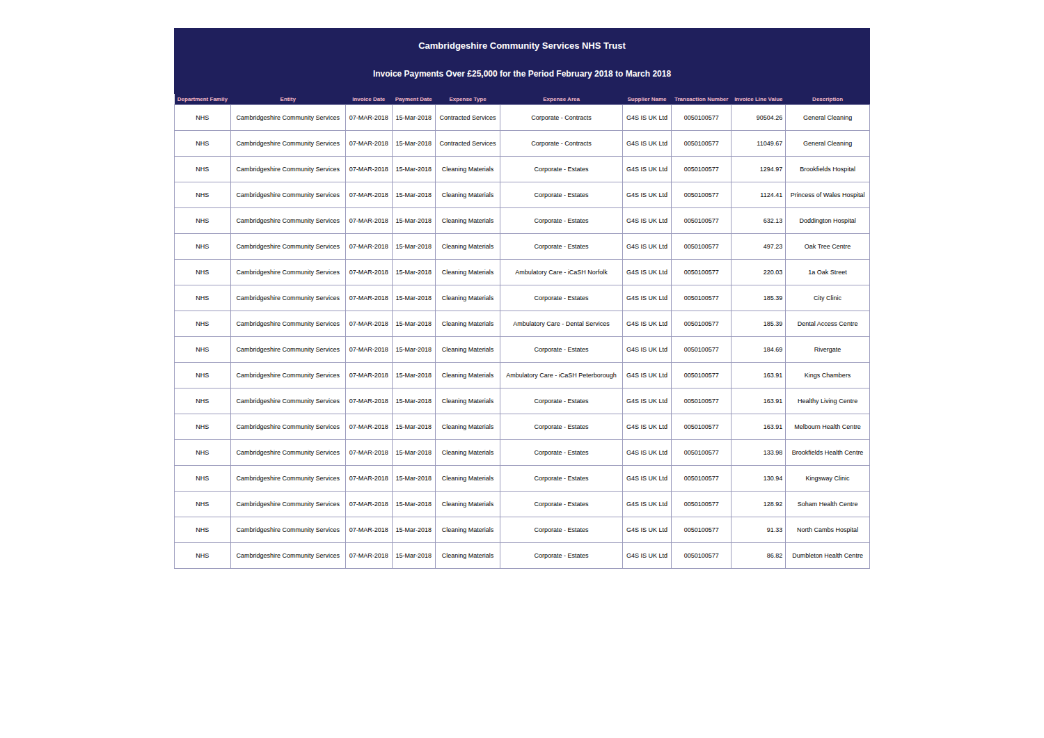Cambridgeshire Community Services NHS Trust
Invoice Payments Over £25,000 for the Period February 2018 to March 2018
| Department Family | Entity | Invoice Date | Payment Date | Expense Type | Expense Area | Supplier Name | Transaction Number | Invoice Line Value | Description |
| --- | --- | --- | --- | --- | --- | --- | --- | --- | --- |
| NHS | Cambridgeshire Community Services | 07-MAR-2018 | 15-Mar-2018 | Contracted Services | Corporate - Contracts | G4S IS UK Ltd | 0050100577 | 90504.26 | General Cleaning |
| NHS | Cambridgeshire Community Services | 07-MAR-2018 | 15-Mar-2018 | Contracted Services | Corporate - Contracts | G4S IS UK Ltd | 0050100577 | 11049.67 | General Cleaning |
| NHS | Cambridgeshire Community Services | 07-MAR-2018 | 15-Mar-2018 | Cleaning Materials | Corporate - Estates | G4S IS UK Ltd | 0050100577 | 1294.97 | Brookfields Hospital |
| NHS | Cambridgeshire Community Services | 07-MAR-2018 | 15-Mar-2018 | Cleaning Materials | Corporate - Estates | G4S IS UK Ltd | 0050100577 | 1124.41 | Princess of Wales Hospital |
| NHS | Cambridgeshire Community Services | 07-MAR-2018 | 15-Mar-2018 | Cleaning Materials | Corporate - Estates | G4S IS UK Ltd | 0050100577 | 632.13 | Doddington Hospital |
| NHS | Cambridgeshire Community Services | 07-MAR-2018 | 15-Mar-2018 | Cleaning Materials | Corporate - Estates | G4S IS UK Ltd | 0050100577 | 497.23 | Oak Tree Centre |
| NHS | Cambridgeshire Community Services | 07-MAR-2018 | 15-Mar-2018 | Cleaning Materials | Ambulatory Care - iCaSH Norfolk | G4S IS UK Ltd | 0050100577 | 220.03 | 1a Oak Street |
| NHS | Cambridgeshire Community Services | 07-MAR-2018 | 15-Mar-2018 | Cleaning Materials | Corporate - Estates | G4S IS UK Ltd | 0050100577 | 185.39 | City Clinic |
| NHS | Cambridgeshire Community Services | 07-MAR-2018 | 15-Mar-2018 | Cleaning Materials | Ambulatory Care - Dental Services | G4S IS UK Ltd | 0050100577 | 185.39 | Dental Access Centre |
| NHS | Cambridgeshire Community Services | 07-MAR-2018 | 15-Mar-2018 | Cleaning Materials | Corporate - Estates | G4S IS UK Ltd | 0050100577 | 184.69 | Rivergate |
| NHS | Cambridgeshire Community Services | 07-MAR-2018 | 15-Mar-2018 | Cleaning Materials | Ambulatory Care - iCaSH Peterborough | G4S IS UK Ltd | 0050100577 | 163.91 | Kings Chambers |
| NHS | Cambridgeshire Community Services | 07-MAR-2018 | 15-Mar-2018 | Cleaning Materials | Corporate - Estates | G4S IS UK Ltd | 0050100577 | 163.91 | Healthy Living Centre |
| NHS | Cambridgeshire Community Services | 07-MAR-2018 | 15-Mar-2018 | Cleaning Materials | Corporate - Estates | G4S IS UK Ltd | 0050100577 | 163.91 | Melbourn Health Centre |
| NHS | Cambridgeshire Community Services | 07-MAR-2018 | 15-Mar-2018 | Cleaning Materials | Corporate - Estates | G4S IS UK Ltd | 0050100577 | 133.98 | Brookfields Health Centre |
| NHS | Cambridgeshire Community Services | 07-MAR-2018 | 15-Mar-2018 | Cleaning Materials | Corporate - Estates | G4S IS UK Ltd | 0050100577 | 130.94 | Kingsway Clinic |
| NHS | Cambridgeshire Community Services | 07-MAR-2018 | 15-Mar-2018 | Cleaning Materials | Corporate - Estates | G4S IS UK Ltd | 0050100577 | 128.92 | Soham Health Centre |
| NHS | Cambridgeshire Community Services | 07-MAR-2018 | 15-Mar-2018 | Cleaning Materials | Corporate - Estates | G4S IS UK Ltd | 0050100577 | 91.33 | North Cambs Hospital |
| NHS | Cambridgeshire Community Services | 07-MAR-2018 | 15-Mar-2018 | Cleaning Materials | Corporate - Estates | G4S IS UK Ltd | 0050100577 | 86.82 | Dumbleton Health Centre |